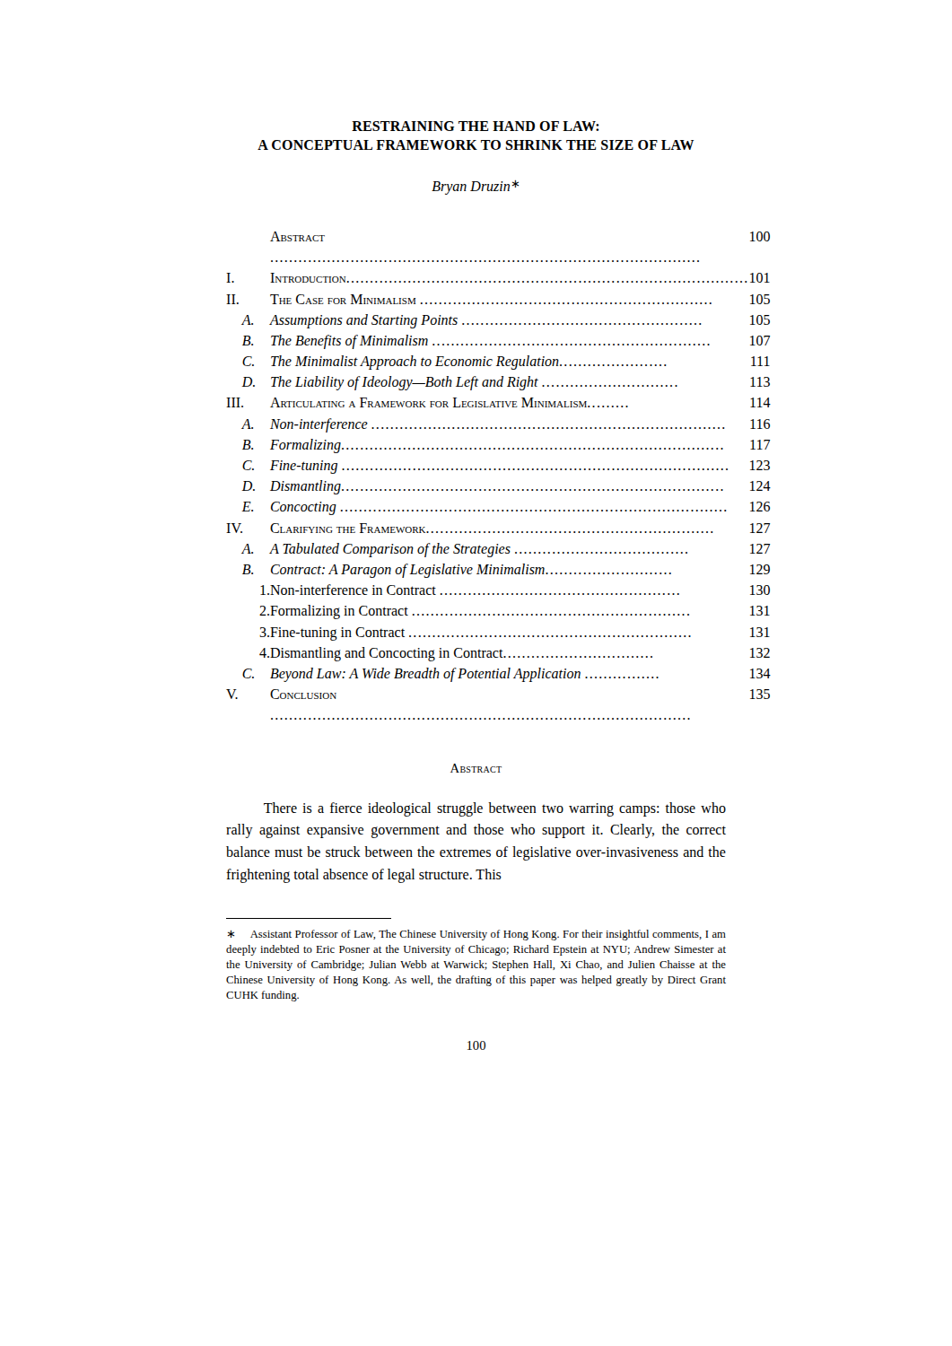Restraining the Hand of Law:
A Conceptual Framework to Shrink the Size of Law
Bryan Druzin∗
| | Abstract ........................................................................................... | 100 |
| I. | Introduction ..................................................................................... | 101 |
| II. | The Case for Minimalism .............................................................. | 105 |
| A. | Assumptions and Starting Points ................................................... | 105 |
| B. | The Benefits of Minimalism ........................................................... | 107 |
| C. | The Minimalist Approach to Economic Regulation ....................... | 111 |
| D. | The Liability of Ideology—Both Left and Right ............................. | 113 |
| III. | Articulating a Framework for Legislative Minimalism ......... | 114 |
| A. | Non-interference ........................................................................... | 116 |
| B. | Formalizing ................................................................................. | 117 |
| C. | Fine-tuning .................................................................................. | 123 |
| D. | Dismantling ................................................................................. | 124 |
| E. | Concocting .................................................................................. | 126 |
| IV. | Clarifying the Framework ............................................................. | 127 |
| A. | A Tabulated Comparison of the Strategies ..................................... | 127 |
| B. | Contract: A Paragon of Legislative Minimalism ........................... | 129 |
| 1. | Non-interference in Contract ................................................... | 130 |
| 2. | Formalizing in Contract ........................................................... | 131 |
| 3. | Fine-tuning in Contract ............................................................ | 131 |
| 4. | Dismantling and Concocting in Contract ................................ | 132 |
| C. | Beyond Law: A Wide Breadth of Potential Application ................ | 134 |
| V. | Conclusion ......................................................................................... | 135 |
Abstract
There is a fierce ideological struggle between two warring camps: those who rally against expansive government and those who support it. Clearly, the correct balance must be struck between the extremes of legislative over-invasiveness and the frightening total absence of legal structure. This
∗Assistant Professor of Law, The Chinese University of Hong Kong. For their insightful comments, I am deeply indebted to Eric Posner at the University of Chicago; Richard Epstein at NYU; Andrew Simester at the University of Cambridge; Julian Webb at Warwick; Stephen Hall, Xi Chao, and Julien Chaisse at the Chinese University of Hong Kong. As well, the drafting of this paper was helped greatly by Direct Grant CUHK funding.
100